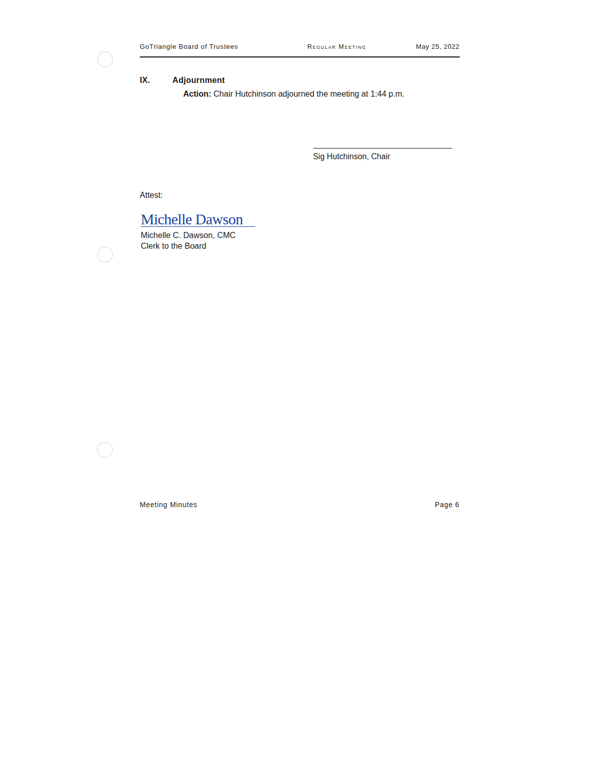GoTriangle Board of Trustees Regular Meeting May 25, 2022
IX.
Adjournment
Action: Chair Hutchinson adjourned the meeting at 1:44 p.m.
 
Sig Hutchinson, Chair
Attest:
Michelle Dawson
Michelle C. Dawson, CMC
Clerk to the Board
Meeting Minutes Page 6